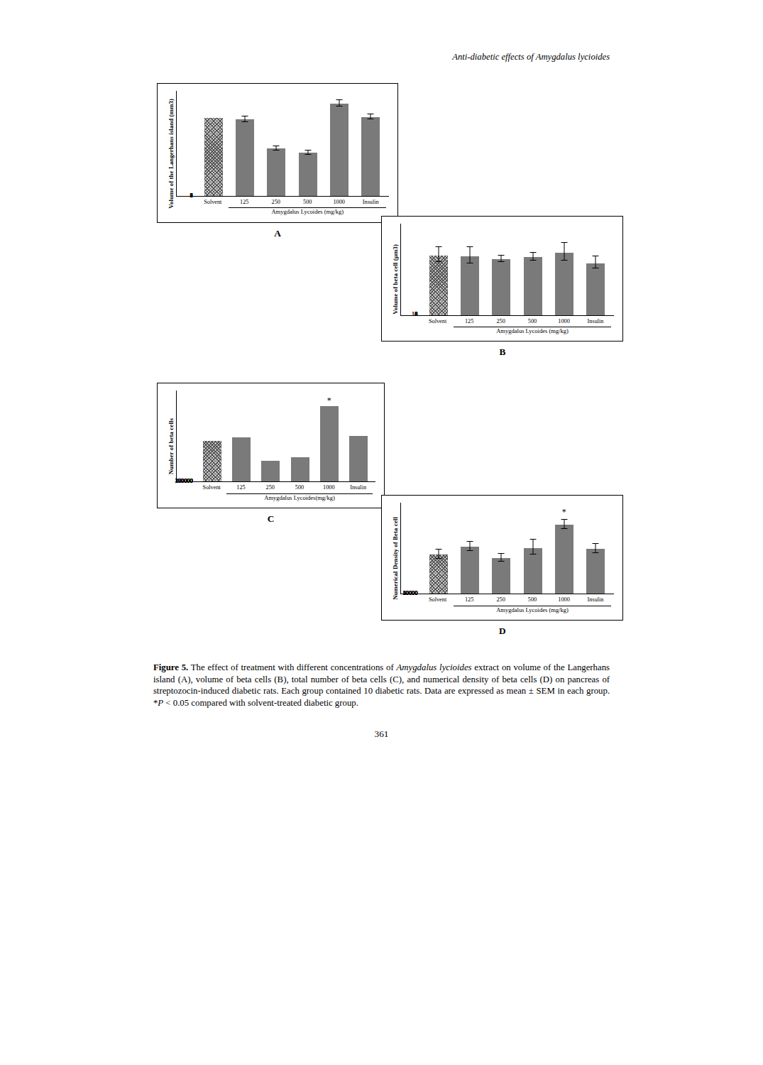Anti-diabetic effects of Amygdalus lycioides
Volume of the Langerhans island (mm3)
7 6 5 4 3 2 1 0
Solvent 1252505001000 Insulin
Amygdalus Lycoides (mg/kg)
A
Volume of beta cell (µm3)
12 10 8 6 4 2 0
Solvent 1252505001000 Insulin
Amygdalus Lycoides (mg/kg)
B
Number of beta cells
400000 350000 300000 250000 200000 150000 100000 50000 0
*
Solvent 1252505001000 Insulin
Amygdalus Lycoides(mg/kg)
C
Numerical Density of Beta cell
60000 50000 40000 30000 20000 10000 0
*
Solvent 1252505001000 Insulin
Amygdalus Lycoides (mg/kg)
D
Figure 5. The effect of treatment with different concentrations of Amygdalus lycioides extract on volume of the Langerhans island (A), volume of beta cells (B), total number of beta cells (C), and numerical density of beta cells (D) on pancreas of streptozocin-induced diabetic rats. Each group contained 10 diabetic rats. Data are expressed as mean ± SEM in each group. *P < 0.05 compared with solvent-treated diabetic group.
361